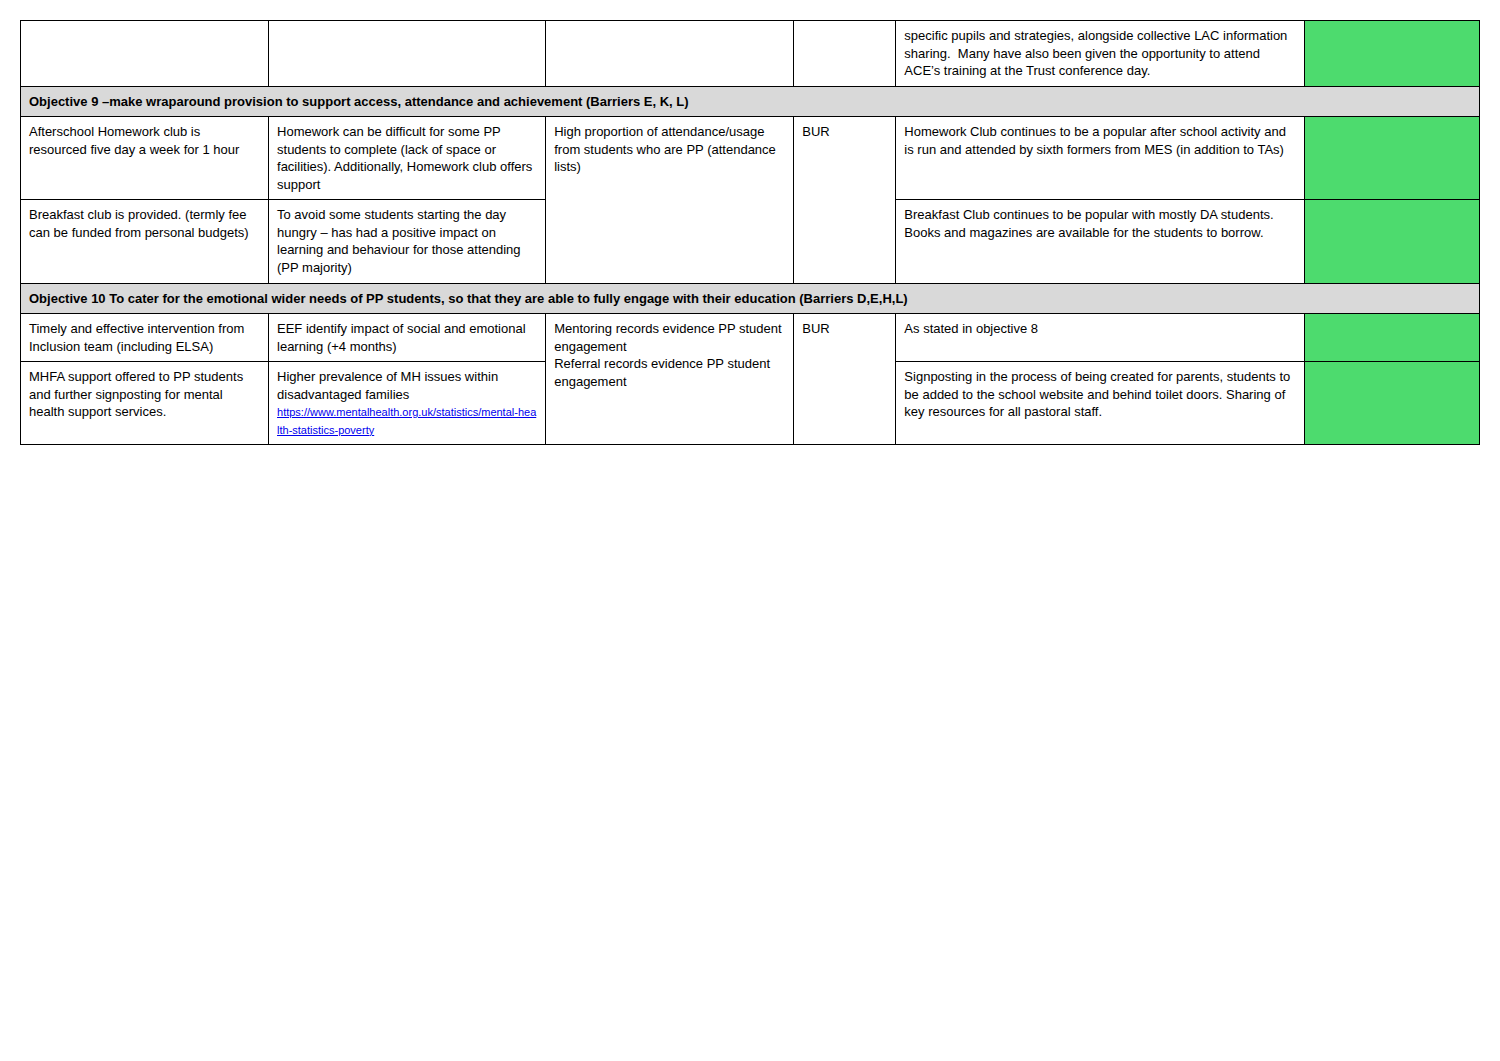| | | | | specific pupils and strategies, alongside collective LAC information sharing. Many have also been given the opportunity to attend ACE’s training at the Trust conference day. | |
| Objective 9 –make wraparound provision to support access, attendance and achievement (Barriers E, K, L) |
| Afterschool Homework club is resourced five day a week for 1 hour | Homework can be difficult for some PP students to complete (lack of space or facilities). Additionally, Homework club offers support | High proportion of attendance/usage from students who are PP (attendance lists) | BUR | Homework Club continues to be a popular after school activity and is run and attended by sixth formers from MES (in addition to TAs) | |
| Breakfast club is provided. (termly fee can be funded from personal budgets) | To avoid some students starting the day hungry – has had a positive impact on learning and behaviour for those attending (PP majority) | Breakfast Club continues to be popular with mostly DA students. Books and magazines are available for the students to borrow. | |
| Objective 10 To cater for the emotional wider needs of PP students, so that they are able to fully engage with their education (Barriers D,E,H,L) |
| Timely and effective intervention from Inclusion team (including ELSA) | EEF identify impact of social and emotional learning (+4 months) | Mentoring records evidence PP student engagement Referral records evidence PP student engagement | BUR | As stated in objective 8 | |
| MHFA support offered to PP students and further signposting for mental health support services. | Higher prevalence of MH issues within disadvantaged families https://www.mentalhealth.org.uk/statistics/mental-health-statistics-poverty | Signposting in the process of being created for parents, students to be added to the school website and behind toilet doors. Sharing of key resources for all pastoral staff. | |